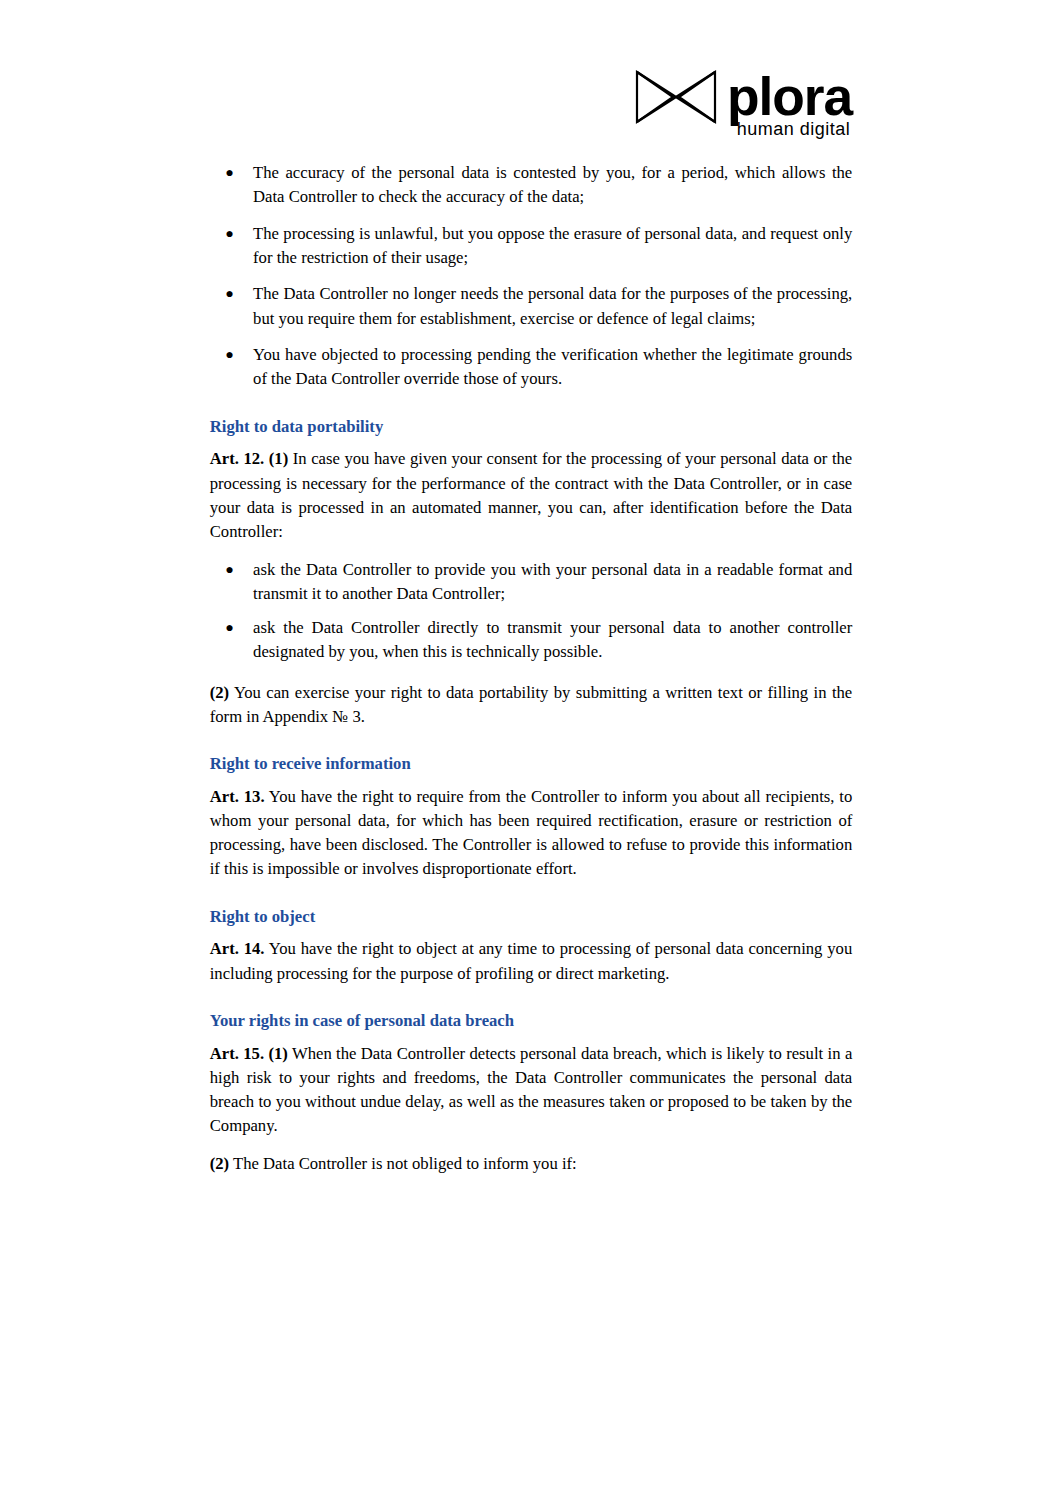plora
human digital
The accuracy of the personal data is contested by you, for a period, which allows the Data Controller to check the accuracy of the data;
The processing is unlawful, but you oppose the erasure of personal data, and request only for the restriction of their usage;
The Data Controller no longer needs the personal data for the purposes of the processing, but you require them for establishment, exercise or defence of legal claims;
You have objected to processing pending the verification whether the legitimate grounds of the Data Controller override those of yours.
Right to data portability
Art. 12. (1) In case you have given your consent for the processing of your personal data or the processing is necessary for the performance of the contract with the Data Controller, or in case your data is processed in an automated manner, you can, after identification before the Data Controller:
ask the Data Controller to provide you with your personal data in a readable format and transmit it to another Data Controller;
ask the Data Controller directly to transmit your personal data to another controller designated by you, when this is technically possible.
(2) You can exercise your right to data portability by submitting a written text or filling in the form in Appendix № 3.
Right to receive information
Art. 13. You have the right to require from the Controller to inform you about all recipients, to whom your personal data, for which has been required rectification, erasure or restriction of processing, have been disclosed. The Controller is allowed to refuse to provide this information if this is impossible or involves disproportionate effort.
Right to object
Art. 14. You have the right to object at any time to processing of personal data concerning you including processing for the purpose of profiling or direct marketing.
Your rights in case of personal data breach
Art. 15. (1) When the Data Controller detects personal data breach, which is likely to result in a high risk to your rights and freedoms, the Data Controller communicates the personal data breach to you without undue delay, as well as the measures taken or proposed to be taken by the Company.
(2) The Data Controller is not obliged to inform you if: